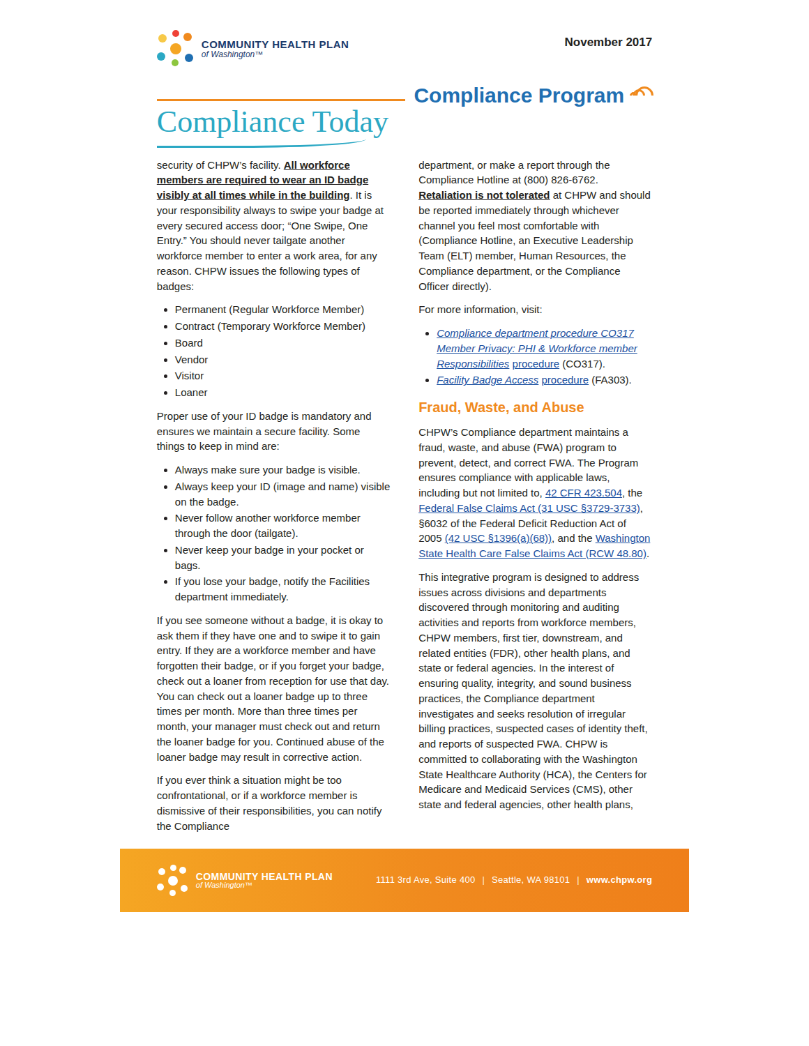Community Health Plan
of Washington™
November 2017
Compliance Program
Compliance Today
security of CHPW’s facility. All workforce members are required to wear an ID badge visibly at all times while in the building. It is your responsibility always to swipe your badge at every secured access door; “One Swipe, One Entry.” You should never tailgate another workforce member to enter a work area, for any reason. CHPW issues the following types of badges:
Permanent (Regular Workforce Member)
Contract (Temporary Workforce Member)
Board
Vendor
Visitor
Loaner
Proper use of your ID badge is mandatory and ensures we maintain a secure facility. Some things to keep in mind are:
Always make sure your badge is visible.
Always keep your ID (image and name) visible on the badge.
Never follow another workforce member through the door (tailgate).
Never keep your badge in your pocket or bags.
If you lose your badge, notify the Facilities department immediately.
If you see someone without a badge, it is okay to ask them if they have one and to swipe it to gain entry. If they are a workforce member and have forgotten their badge, or if you forget your badge, check out a loaner from reception for use that day. You can check out a loaner badge up to three times per month. More than three times per month, your manager must check out and return the loaner badge for you. Continued abuse of the loaner badge may result in corrective action.
If you ever think a situation might be too confrontational, or if a workforce member is dismissive of their responsibilities, you can notify the Compliance
department, or make a report through the Compliance Hotline at (800) 826-6762. Retaliation is not tolerated at CHPW and should be reported immediately through whichever channel you feel most comfortable with (Compliance Hotline, an Executive Leadership Team (ELT) member, Human Resources, the Compliance department, or the Compliance Officer directly).
For more information, visit:
Compliance department procedure CO317 Member Privacy: PHI & Workforce member Responsibilities procedure (CO317).
Facility Badge Access procedure (FA303).
Fraud, Waste, and Abuse
CHPW’s Compliance department maintains a fraud, waste, and abuse (FWA) program to prevent, detect, and correct FWA. The Program ensures compliance with applicable laws, including but not limited to, 42 CFR 423.504, the Federal False Claims Act (31 USC §3729-3733), §6032 of the Federal Deficit Reduction Act of 2005 (42 USC §1396(a)(68)), and the Washington State Health Care False Claims Act (RCW 48.80).
This integrative program is designed to address issues across divisions and departments discovered through monitoring and auditing activities and reports from workforce members, CHPW members, first tier, downstream, and related entities (FDR), other health plans, and state or federal agencies. In the interest of ensuring quality, integrity, and sound business practices, the Compliance department investigates and seeks resolution of irregular billing practices, suspected cases of identity theft, and reports of suspected FWA. CHPW is committed to collaborating with the Washington State Healthcare Authority (HCA), the Centers for Medicare and Medicaid Services (CMS), other state and federal agencies, other health plans,
Community Health Plan
of Washington™
1111 3rd Ave, Suite 400 | Seattle, WA 98101 | www.chpw.org